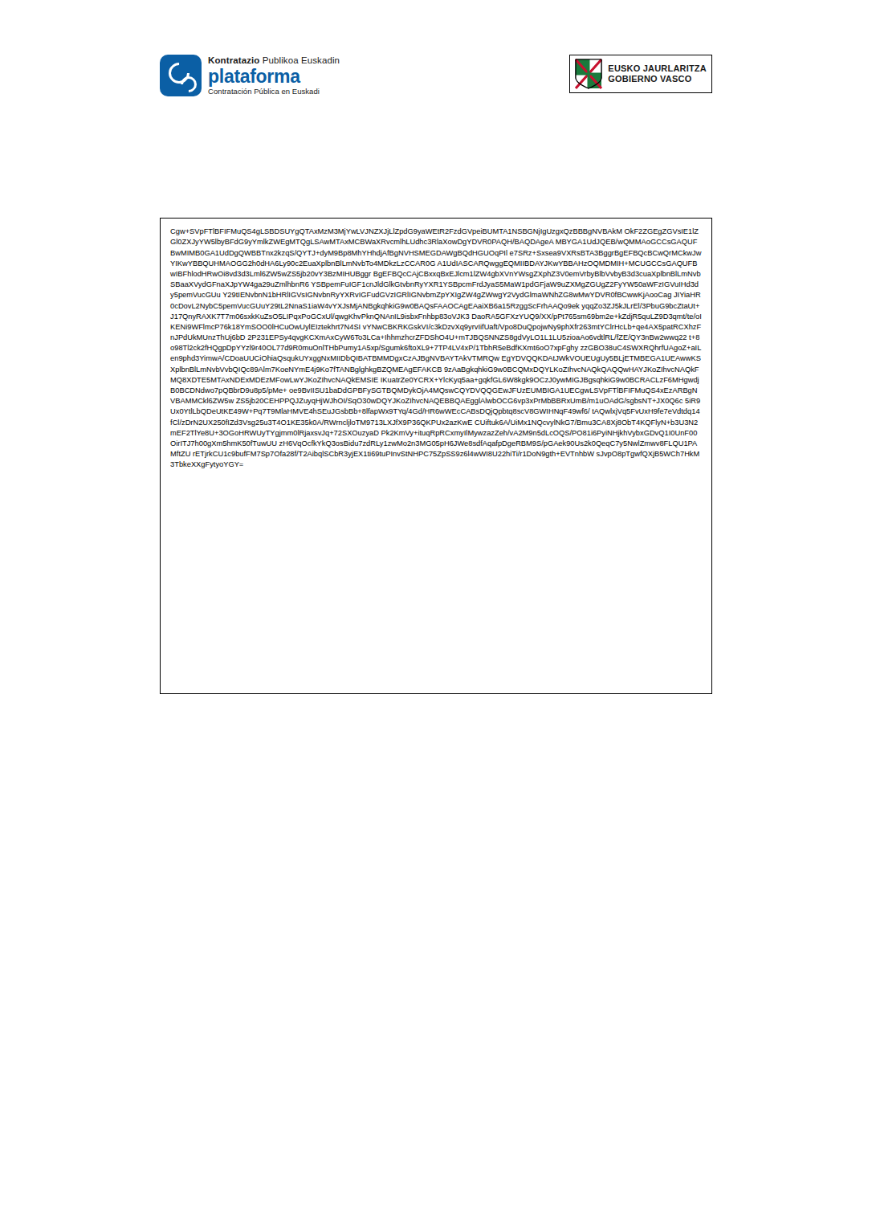Kontratazio Publikoa Euskadin
plataforma
Contratación Pública en Euskadi
EUSKO JAURLARITZA
GOBIERNO VASCO
Cgw+SVpFTlBFIFMuQS4gLSBDSUYgQTAxMzM3MjYwLVJNZXJjLlZpdG9yaWEtR2FzdGVpeiBUMTA1NSBGNjIgUzgxQzBBBgNVBAkM OkF2ZGEgZGVsIE1lZGl0ZXJyYW5lbyBFdG9yYmlkZWEgMTQgLSAwMTAxMCBWaXRvcmlhLUdhc3RlaXowDgYDVR0PAQH/BAQDAgeA MBYGA1UdJQEB/wQMMAoGCCsGAQUFBwMIMB0GA1UdDgQWBBTnx2kzqS/QYTJ+dyM9Bp8MhYHhdjAfBgNVHSMEGDAWgBQdHGUOqPIl e7SRz+Sxsea9VXRsBTA3BggrBgEFBQcBCwQrMCkwJwYIKwYBBQUHMAOGG2h0dHA6Ly90c2EuaXplbnBlLmNvbTo4MDkzLzCCAR0G A1UdIASCARQwggEQMIIBDAYJKwYBBAHzOQMDMIH+MCUGCCsGAQUFBwIBFhlodHRwOi8vd3d3Lml6ZW5wZS5jb20vY3BzMIHUBggr BgEFBQcCAjCBxxqBxEJlcm1lZW4gbXVnYWsgZXphZ3V0emVrbyBlbVvbyB3d3cuaXplbnBlLmNvbSBaaXVydGFnaXJpYW4ga29uZmlhbnR6 YSBpemFuIGF1cnJldGlkGtvbnRyYXR1YSBpcmFrdJyaS5MaW1pdGFjaW9uZXMgZGUgZ2FyYW50aWFzIGVuIHd3dy5pemVucGUu Y29tIENvbnN1bHRlIGVsIGNvbnRyYXRvIGFudGVzIGRlIGNvbmZpYXIgZW4gZWwgY2VydGlmaWNhZG8wMwYDVR0fBCwwKjAooCag JIYiaHR0cDovL2NybC5pemVucGUuY29tL2NnaS1iaW4vYXJsMjANBgkqhkiG9w0BAQsFAAOCAgEAaiXB6a15RzggScFrhAAQo9ek yqqZo3ZJ5kJLrEl/3PbuG9bcZtaUt+J17QnyRAXK7T7m06sxkKuZsO5LIPqxPoGCxUl/qwgKhvPknQNAnIL9isbxFnhbp83oVJK3 DaoRA5GFXzYUQ9/XX/pPt765sm69bm2e+kZdjR5quLZ9D3qmt/te/oIKENi9WFlmcP76k18YmSOO0lHCuOwUylEIztekhrt7N4SI vYNwCBKRKGskVI/c3kDzvXq9yrvIifUaft/Vpo8DuQpojwNy9phXfr263mtYClrHcLb+qe4AX5patRCXhzFnJPdUkMUnzThUj6bD 2P231EPSy4qvgKCXmAxCyW6To3LCa+IhhmzhcrZFDShO4U+mTJBQSNNZS8gdVyLO1L1LU5zioaAo6vdtlRL/fZE/QY3nBw2wwq22 t+8o98Tl2ck2fHQgpDpYYzl9r40OL77d9R0muOnlTHbPumy1A5xp/Sgumk6ftoXL9+7TP4LV4xP/1TbhR5eBdfKXmt6oO7xpFghy zzGBO38uC4SWXRQhrfUAgoZ+aILen9phd3YimwA/CDoaUUCiOhiaQsqukUYxggNxMIIDbQIBATBMMDgxCzAJBgNVBAYTAkVTMRQw EgYDVQQKDAtJWkVOUEUgUy5BLjETMBEGA1UEAwwKSXplbnBlLmNvbVvbQIQc89Alm7KoeNYmE4j9Ko7fTANBglghkgBZQMEAgEFAKCB 9zAaBgkqhkiG9w0BCQMxDQYLKoZIhvcNAQkQAQQwHAYJKoZIhvcNAQkFMQ8XDTE5MTAxNDExMDEzMFowLwYJKoZIhvcNAQkEMSIE IKuatrZe0YCRX+YlcKyq5aa+gqkfGL6W8kgk9OCzJ0ywMIGJBgsqhkiG9w0BCRACLzF6MHgwdjB0BCDNdwo7pQBbrD9u8p5/pMe+ oe9BvIISU1baDdGPBFySGTBQMDykOjA4MQswCQYDVQQGEwJFUzEUMBIGA1UECgwLSVpFTlBFIFMuQS4xEzARBgNVBAMMCkl6ZW5w ZS5jb20CEHPPQJZuyqHjWJhOI/SqO30wDQYJKoZIhvcNAQEBBQAEgglAlwbOCG6vp3xPrMbBBRxUmB/m1uOAdG/sgbsNT+JX0Q6c 5iR9Ux0YtlLbQDeUtKE49W+Pq7T9MlaHMVE4hSEuJGsbBb+8lfapWx9TYq/4Gd/HR6wWEcCABsDQjQpbtq8scV8GWIHNqF49wf6/ tAQwlxjVq5FvUxH9fe7eVdtdq14fCl/zDrN2UX250fIZd3Vsg25u3T4O1KE35k0A/RWrncljloTM9713LXJfX9P36QKPUx2azKwE CUiftuk6A/UiMx1NQcvylNkG7/Bmu3CA8Xj8ObT4KQFlyN+b3U3N2mEF2TlYe8U+3OGoHRWUyTYgjmm0lRjaxsvJq+72SXOuzyaD Pk2KmVy+ituqRpRCxmyIlMywzazZeh/vA2M9n5dLcOQS/PO81i6PyiNHjkhVybxGDvQ1I0UnF00OirITJ7h00gXm5hmK50fTuwUU zH6VqOcfkYkQ3osBidu7zdRLy1zwMo2n3MG05pH6JWe8sdfAqafpDgeRBM9S/pGAek90Us2k0QeqC7y5NwlZmwv8FLQU1PAMftZU rETjrkCU1c9bufFM7Sp7Ofa28f/T2AibqlSCbR3yjEX1ti69tuPInvStNHPC75ZpSS9z6l4wWI8U22hiTi/r1DoN9gth+EVTnhbW sJvpO8pTgwfQXjB5WCh7HkM3TbkeXXgFytyoYGY=